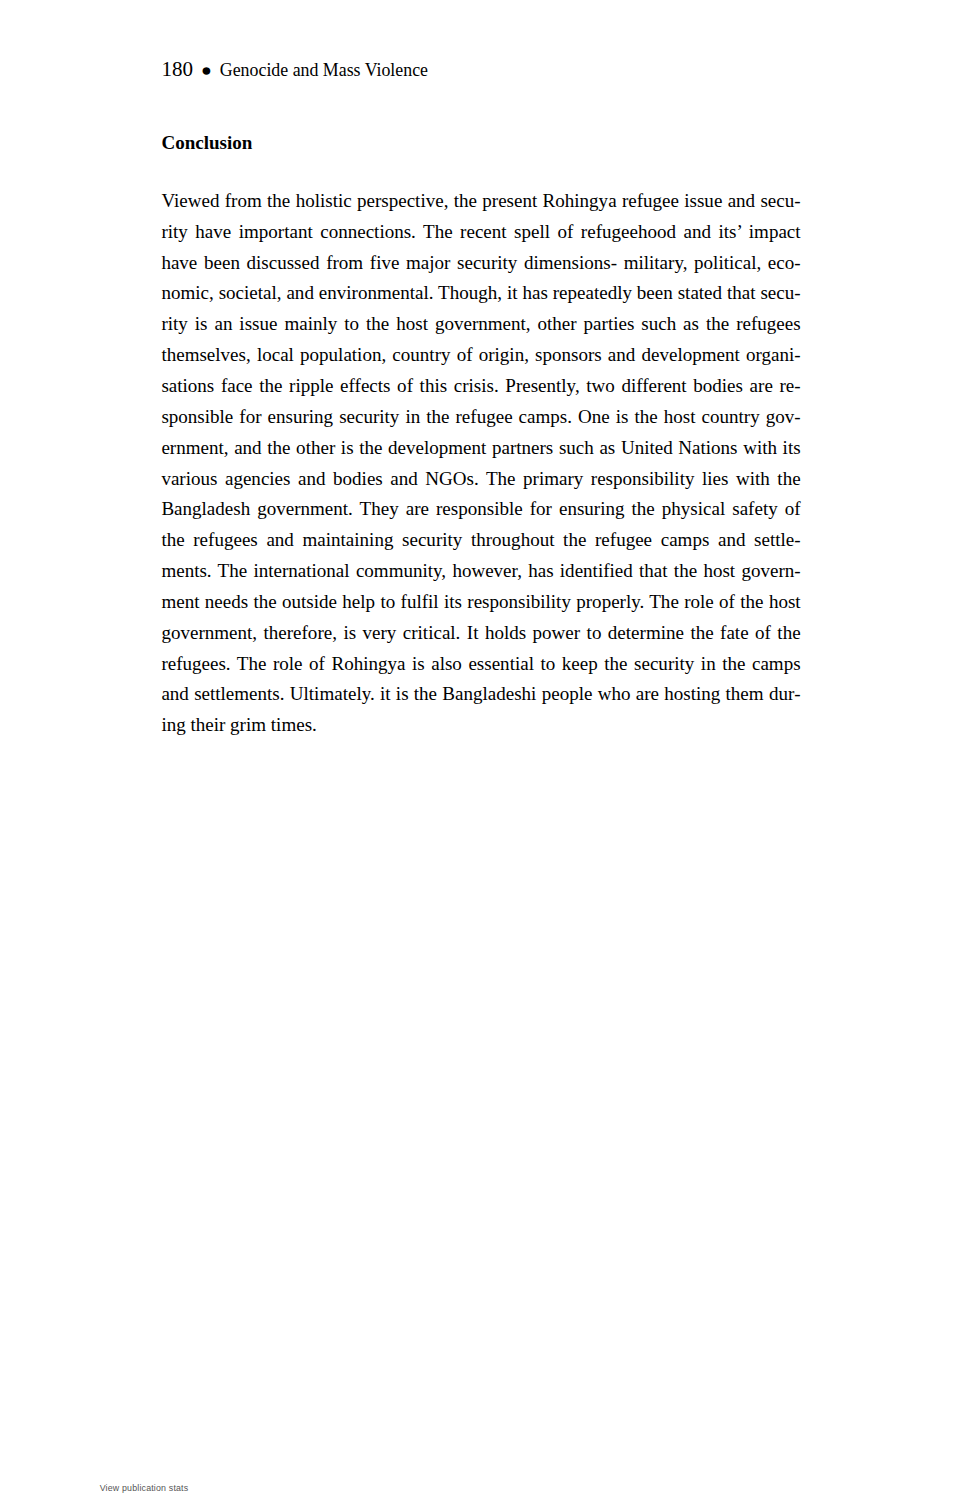180●Genocide and Mass Violence
Conclusion
Viewed from the holistic perspective, the present Rohingya refugee issue and security have important connections. The recent spell of refugeehood and its’ impact have been discussed from five major security dimensions- military, political, economic, societal, and environmental. Though, it has repeatedly been stated that security is an issue mainly to the host government, other parties such as the refugees themselves, local population, country of origin, sponsors and development organisations face the ripple effects of this crisis. Presently, two different bodies are responsible for ensuring security in the refugee camps. One is the host country government, and the other is the development partners such as United Nations with its various agencies and bodies and NGOs. The primary responsibility lies with the Bangladesh government. They are responsible for ensuring the physical safety of the refugees and maintaining security throughout the refugee camps and settlements. The international community, however, has identified that the host government needs the outside help to fulfil its responsibility properly. The role of the host government, therefore, is very critical. It holds power to determine the fate of the refugees. The role of Rohingya is also essential to keep the security in the camps and settlements. Ultimately. it is the Bangladeshi people who are hosting them during their grim times.
View publication stats